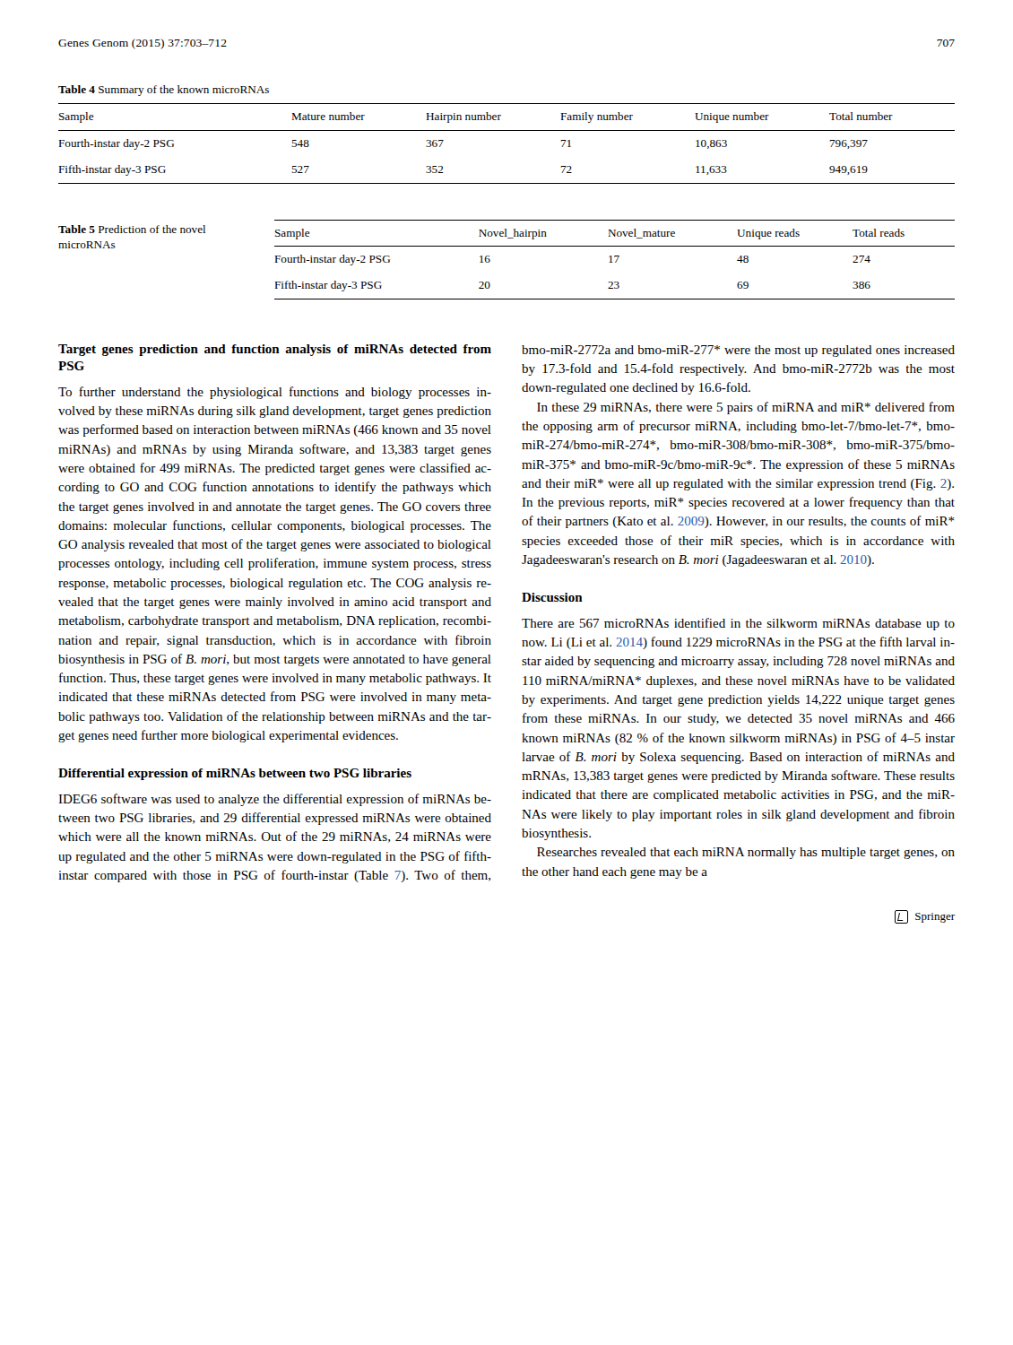Genes Genom (2015) 37:703–712
707
Table 4 Summary of the known microRNAs
| Sample | Mature number | Hairpin number | Family number | Unique number | Total number |
| --- | --- | --- | --- | --- | --- |
| Fourth-instar day-2 PSG | 548 | 367 | 71 | 10,863 | 796,397 |
| Fifth-instar day-3 PSG | 527 | 352 | 72 | 11,633 | 949,619 |
Table 5 Prediction of the novel microRNAs
| Sample | Novel_hairpin | Novel_mature | Unique reads | Total reads |
| --- | --- | --- | --- | --- |
| Fourth-instar day-2 PSG | 16 | 17 | 48 | 274 |
| Fifth-instar day-3 PSG | 20 | 23 | 69 | 386 |
Target genes prediction and function analysis of miRNAs detected from PSG
To further understand the physiological functions and biology processes involved by these miRNAs during silk gland development, target genes prediction was performed based on interaction between miRNAs (466 known and 35 novel miRNAs) and mRNAs by using Miranda software, and 13,383 target genes were obtained for 499 miRNAs. The predicted target genes were classified according to GO and COG function annotations to identify the pathways which the target genes involved in and annotate the target genes. The GO covers three domains: molecular functions, cellular components, biological processes. The GO analysis revealed that most of the target genes were associated to biological processes ontology, including cell proliferation, immune system process, stress response, metabolic processes, biological regulation etc. The COG analysis revealed that the target genes were mainly involved in amino acid transport and metabolism, carbohydrate transport and metabolism, DNA replication, recombination and repair, signal transduction, which is in accordance with fibroin biosynthesis in PSG of B. mori, but most targets were annotated to have general function. Thus, these target genes were involved in many metabolic pathways. It indicated that these miRNAs detected from PSG were involved in many metabolic pathways too. Validation of the relationship between miRNAs and the target genes need further more biological experimental evidences.
Differential expression of miRNAs between two PSG libraries
IDEG6 software was used to analyze the differential expression of miRNAs between two PSG libraries, and 29 differential expressed miRNAs were obtained which were all the known miRNAs. Out of the 29 miRNAs, 24 miRNAs were up regulated and the other 5 miRNAs were down-regulated in the PSG of fifth-instar compared with those in PSG of fourth-instar (Table 7). Two of them, bmo-miR-2772a and bmo-miR-277* were the most up regulated ones increased by 17.3-fold and 15.4-fold respectively. And bmo-miR-2772b was the most down-regulated one declined by 16.6-fold.
In these 29 miRNAs, there were 5 pairs of miRNA and miR* delivered from the opposing arm of precursor miRNA, including bmo-let-7/bmo-let-7*, bmo-miR-274/bmo-miR-274*, bmo-miR-308/bmo-miR-308*, bmo-miR-375/bmo-miR-375* and bmo-miR-9c/bmo-miR-9c*. The expression of these 5 miRNAs and their miR* were all up regulated with the similar expression trend (Fig. 2). In the previous reports, miR* species recovered at a lower frequency than that of their partners (Kato et al. 2009). However, in our results, the counts of miR* species exceeded those of their miR species, which is in accordance with Jagadeeswaran's research on B. mori (Jagadeeswaran et al. 2010).
Discussion
There are 567 microRNAs identified in the silkworm miRNAs database up to now. Li (Li et al. 2014) found 1229 microRNAs in the PSG at the fifth larval instar aided by sequencing and microarry assay, including 728 novel miRNAs and 110 miRNA/miRNA* duplexes, and these novel miRNAs have to be validated by experiments. And target gene prediction yields 14,222 unique target genes from these miRNAs. In our study, we detected 35 novel miRNAs and 466 known miRNAs (82 % of the known silkworm miRNAs) in PSG of 4–5 instar larvae of B. mori by Solexa sequencing. Based on interaction of miRNAs and mRNAs, 13,383 target genes were predicted by Miranda software. These results indicated that there are complicated metabolic activities in PSG, and the miRNAs were likely to play important roles in silk gland development and fibroin biosynthesis.
Researches revealed that each miRNA normally has multiple target genes, on the other hand each gene may be a
Springer